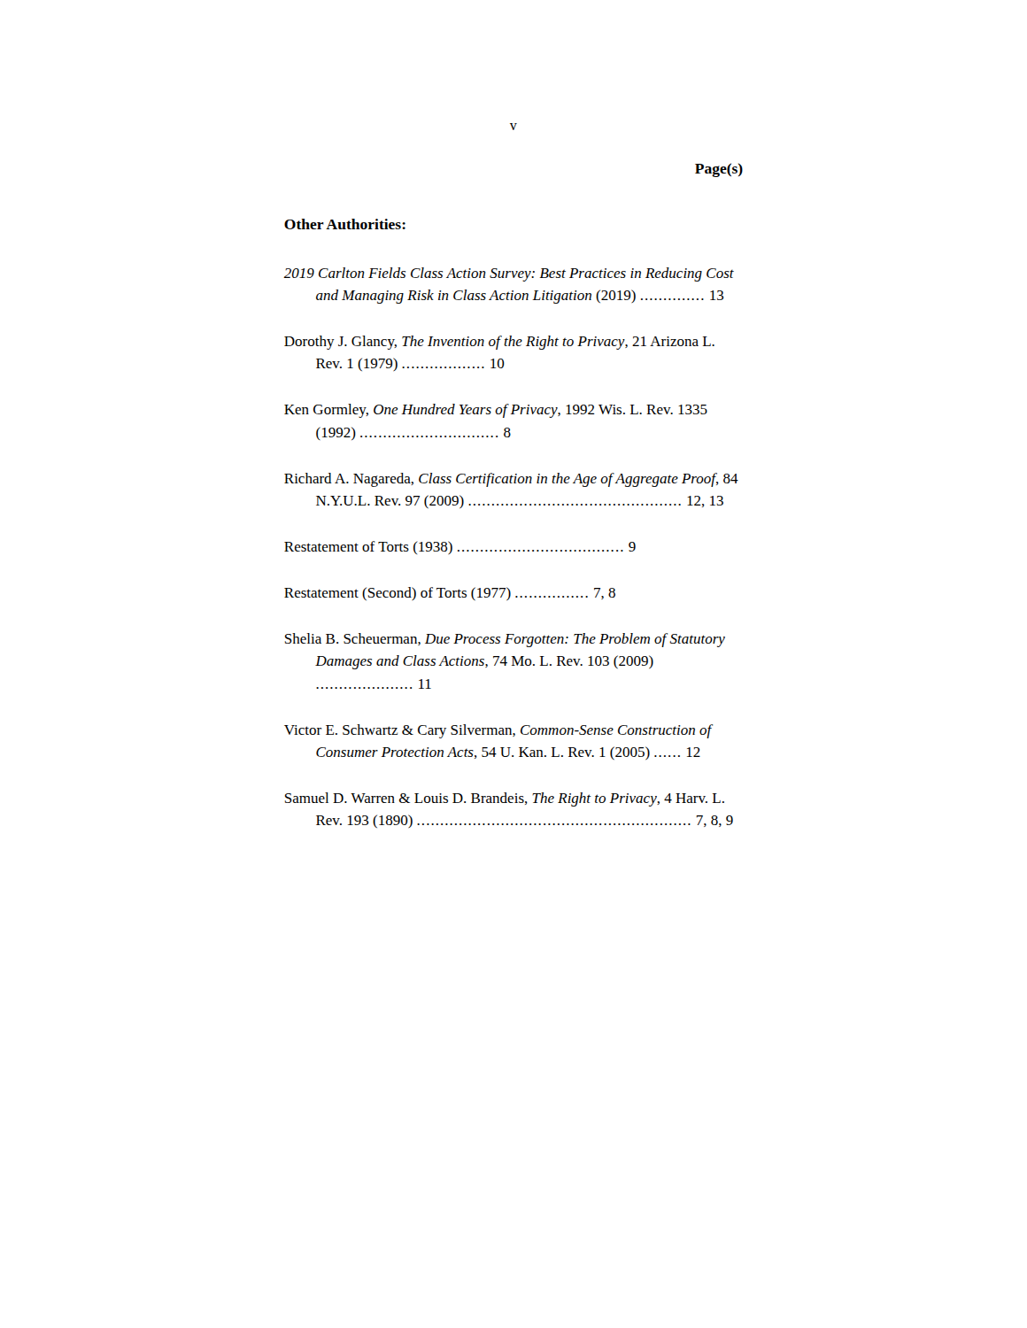v
Page(s)
Other Authorities:
2019 Carlton Fields Class Action Survey: Best Practices in Reducing Cost and Managing Risk in Class Action Litigation (2019) .............. 13
Dorothy J. Glancy, The Invention of the Right to Privacy, 21 Arizona L. Rev. 1 (1979) .................. 10
Ken Gormley, One Hundred Years of Privacy, 1992 Wis. L. Rev. 1335 (1992) .............................. 8
Richard A. Nagareda, Class Certification in the Age of Aggregate Proof, 84 N.Y.U.L. Rev. 97 (2009) .............................................. 12, 13
Restatement of Torts (1938) .................................... 9
Restatement (Second) of Torts (1977) ................ 7, 8
Shelia B. Scheuerman, Due Process Forgotten: The Problem of Statutory Damages and Class Actions, 74 Mo. L. Rev. 103 (2009) ..................... 11
Victor E. Schwartz & Cary Silverman, Common-Sense Construction of Consumer Protection Acts, 54 U. Kan. L. Rev. 1 (2005) ...... 12
Samuel D. Warren & Louis D. Brandeis, The Right to Privacy, 4 Harv. L. Rev. 193 (1890) ........................................................... 7, 8, 9